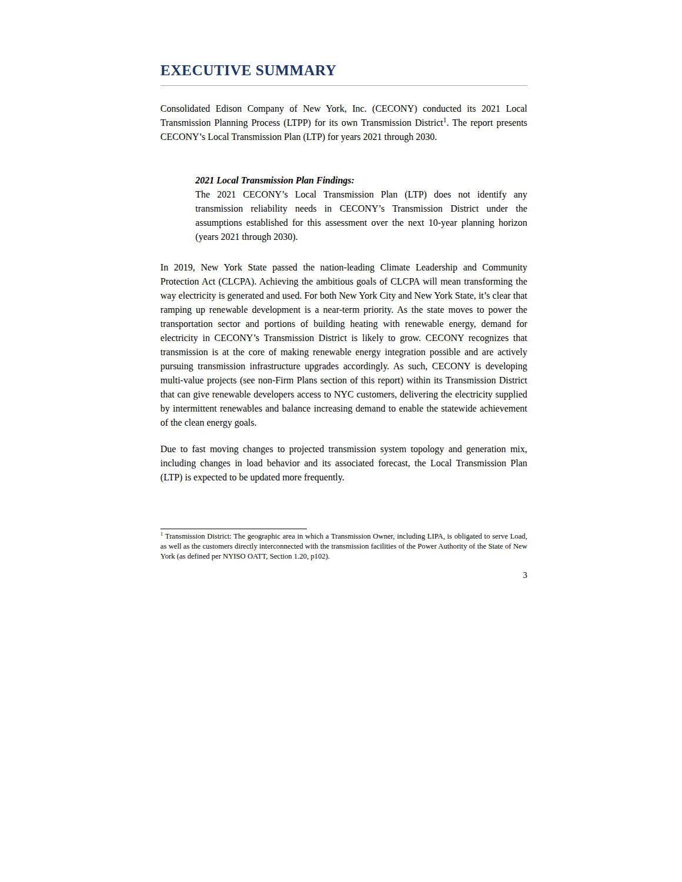EXECUTIVE SUMMARY
Consolidated Edison Company of New York, Inc. (CECONY) conducted its 2021 Local Transmission Planning Process (LTPP) for its own Transmission District1. The report presents CECONY’s Local Transmission Plan (LTP) for years 2021 through 2030.
2021 Local Transmission Plan Findings:
The 2021 CECONY’s Local Transmission Plan (LTP) does not identify any transmission reliability needs in CECONY’s Transmission District under the assumptions established for this assessment over the next 10-year planning horizon (years 2021 through 2030).
In 2019, New York State passed the nation-leading Climate Leadership and Community Protection Act (CLCPA). Achieving the ambitious goals of CLCPA will mean transforming the way electricity is generated and used. For both New York City and New York State, it’s clear that ramping up renewable development is a near-term priority. As the state moves to power the transportation sector and portions of building heating with renewable energy, demand for electricity in CECONY’s Transmission District is likely to grow. CECONY recognizes that transmission is at the core of making renewable energy integration possible and are actively pursuing transmission infrastructure upgrades accordingly. As such, CECONY is developing multi-value projects (see non-Firm Plans section of this report) within its Transmission District that can give renewable developers access to NYC customers, delivering the electricity supplied by intermittent renewables and balance increasing demand to enable the statewide achievement of the clean energy goals.
Due to fast moving changes to projected transmission system topology and generation mix, including changes in load behavior and its associated forecast, the Local Transmission Plan (LTP) is expected to be updated more frequently.
1 Transmission District: The geographic area in which a Transmission Owner, including LIPA, is obligated to serve Load, as well as the customers directly interconnected with the transmission facilities of the Power Authority of the State of New York (as defined per NYISO OATT, Section 1.20, p102).
3